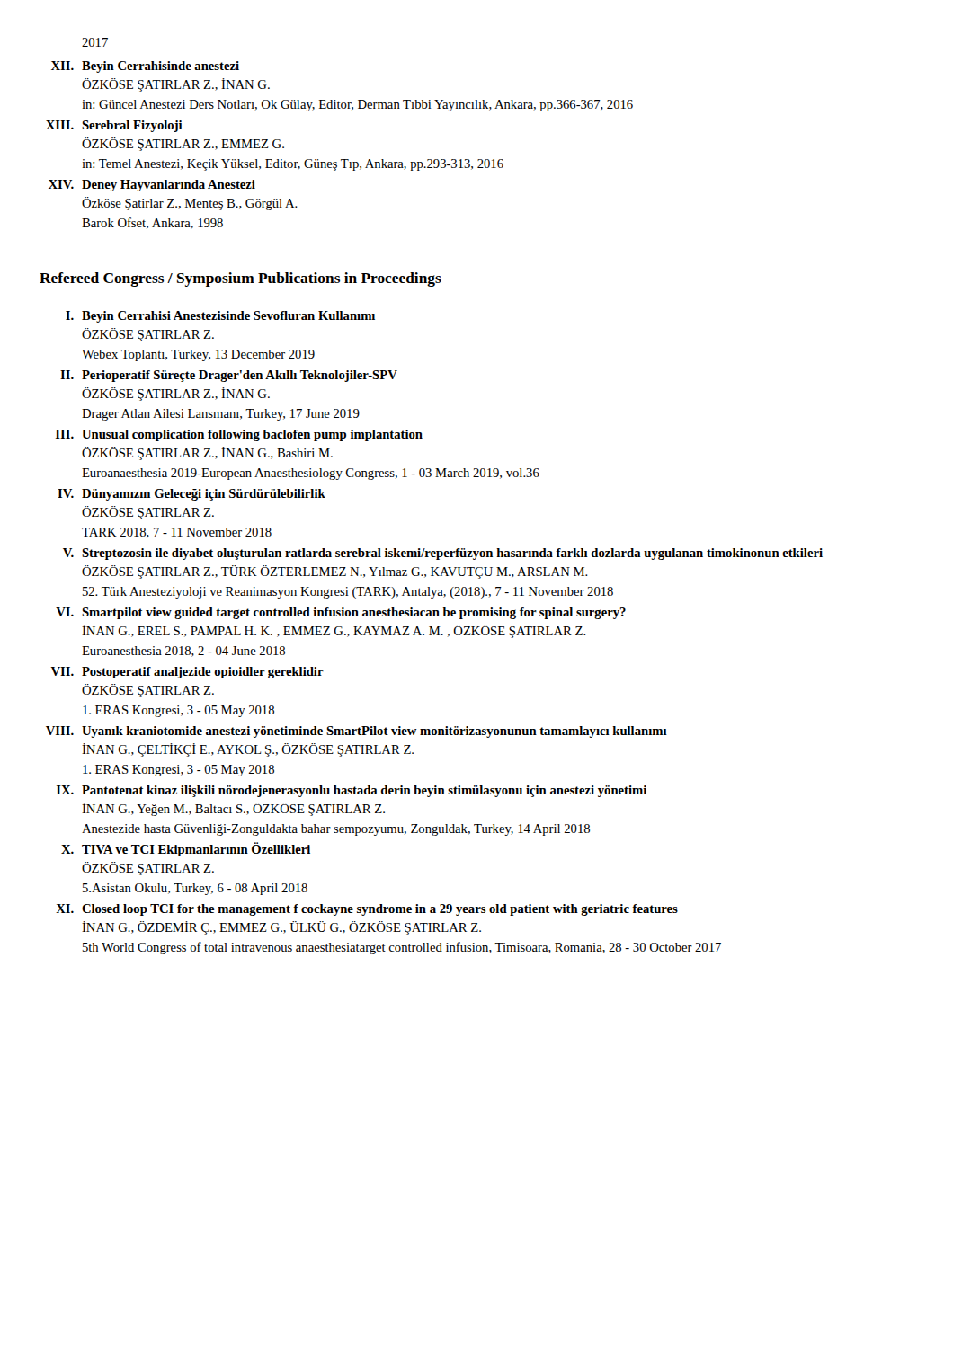2017
XII.
Beyin Cerrahisinde anestezi
ÖZKÖSE ŞATIRLAR Z., İNAN G.
in: Güncel Anestezi Ders Notları, Ok Gülay, Editor, Derman Tıbbi Yayıncılık, Ankara, pp.366-367, 2016
XIII.
Serebral Fizyoloji
ÖZKÖSE ŞATIRLAR Z., EMMEZ G.
in: Temel Anestezi, Keçik Yüksel, Editor, Güneş Tıp, Ankara, pp.293-313, 2016
XIV.
Deney Hayvanlarında Anestezi
Özköse Şatirlar Z., Menteş B., Görgül A.
Barok Ofset, Ankara, 1998
Refereed Congress / Symposium Publications in Proceedings
I.
Beyin Cerrahisi Anestezisinde Sevofluran Kullanımı
ÖZKÖSE ŞATIRLAR Z.
Webex Toplantı, Turkey, 13 December 2019
II.
Perioperatif Süreçte Drager'den Akıllı Teknolojiler-SPV
ÖZKÖSE ŞATIRLAR Z., İNAN G.
Drager Atlan Ailesi Lansmanı, Turkey, 17 June 2019
III.
Unusual complication following baclofen pump implantation
ÖZKÖSE ŞATIRLAR Z., İNAN G., Bashiri M.
Euroanaesthesia 2019-European Anaesthesiology Congress, 1 - 03 March 2019, vol.36
IV.
Dünyamızın Geleceği için Sürdürülebilirlik
ÖZKÖSE ŞATIRLAR Z.
TARK 2018, 7 - 11 November 2018
V.
Streptozosin ile diyabet oluşturulan ratlarda serebral iskemi/reperfüzyon hasarında farklı dozlarda uygulanan timokinonun etkileri
ÖZKÖSE ŞATIRLAR Z., TÜRK ÖZTERLEMEZ N., Yılmaz G., KAVUTÇU M., ARSLAN M.
52. Türk Anesteziyoloji ve Reanimasyon Kongresi (TARK), Antalya, (2018)., 7 - 11 November 2018
VI.
Smartpilot view guided target controlled infusion anesthesiacan be promising for spinal surgery?
İNAN G., EREL S., PAMPAL H. K. , EMMEZ G., KAYMAZ A. M. , ÖZKÖSE ŞATIRLAR Z.
Euroanesthesia 2018, 2 - 04 June 2018
VII.
Postoperatif analjezide opioidler gereklidir
ÖZKÖSE ŞATIRLAR Z.
1. ERAS Kongresi, 3 - 05 May 2018
VIII.
Uyanık kraniotomide anestezi yönetiminde SmartPilot view monitörizasyonunun tamamlayıcı kullanımı
İNAN G., ÇELTİKÇİ E., AYKOL Ş., ÖZKÖSE ŞATIRLAR Z.
1. ERAS Kongresi, 3 - 05 May 2018
IX.
Pantotenat kinaz ilişkili nörodejenerasyonlu hastada derin beyin stimülasyonu için anestezi yönetimi
İNAN G., Yeğen M., Baltacı S., ÖZKÖSE ŞATIRLAR Z.
Anestezide hasta Güvenliği-Zonguldakta bahar sempozyumu, Zonguldak, Turkey, 14 April 2018
X.
TIVA ve TCI Ekipmanlarının Özellikleri
ÖZKÖSE ŞATIRLAR Z.
5.Asistan Okulu, Turkey, 6 - 08 April 2018
XI.
Closed loop TCI for the management f cockayne syndrome in a 29 years old patient with geriatric features
İNAN G., ÖZDEMİR Ç., EMMEZ G., ÜLKÜ G., ÖZKÖSE ŞATIRLAR Z.
5th World Congress of total intravenous anaesthesiatarget controlled infusion, Timisoara, Romania, 28 - 30 October 2017